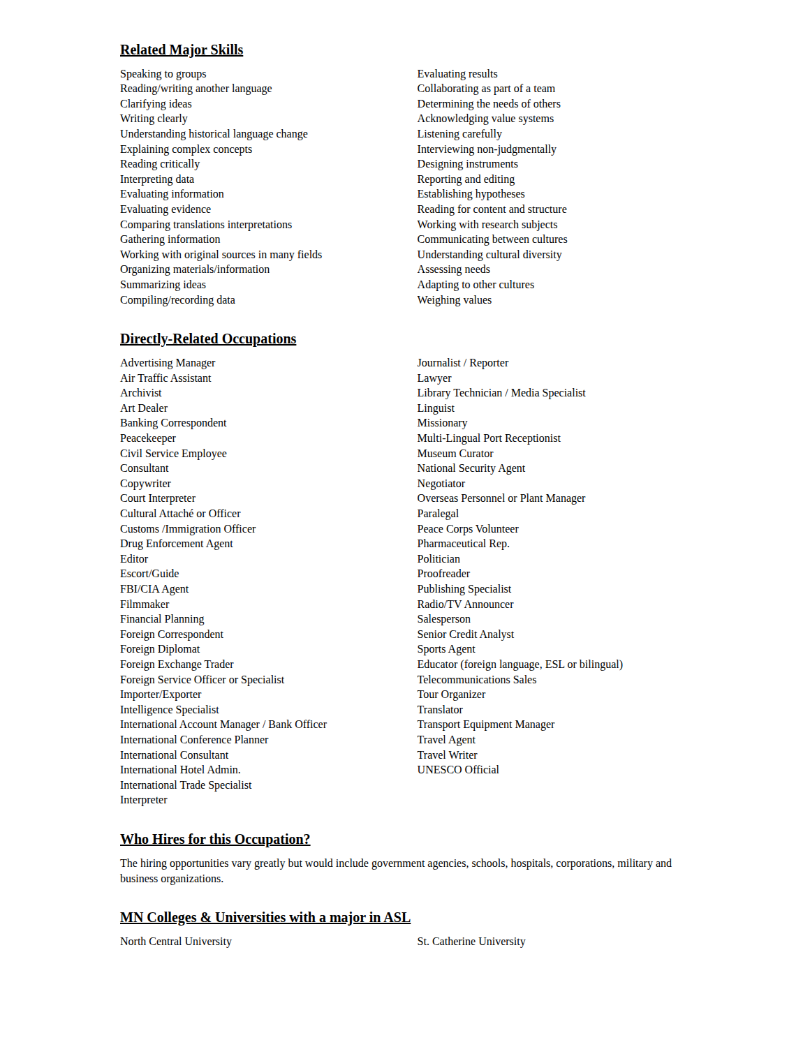Related Major Skills
Speaking to groups
Reading/writing another language
Clarifying ideas
Writing clearly
Understanding historical language change
Explaining complex concepts
Reading critically
Interpreting data
Evaluating information
Evaluating evidence
Comparing translations interpretations
Gathering information
Working with original sources in many fields
Organizing materials/information
Summarizing ideas
Compiling/recording data
Evaluating results
Collaborating as part of a team
Determining the needs of others
Acknowledging value systems
Listening carefully
Interviewing non-judgmentally
Designing instruments
Reporting and editing
Establishing hypotheses
Reading for content and structure
Working with research subjects
Communicating between cultures
Understanding cultural diversity
Assessing needs
Adapting to other cultures
Weighing values
Directly-Related Occupations
Advertising Manager
Air Traffic Assistant
Archivist
Art Dealer
Banking Correspondent
Peacekeeper
Civil Service Employee
Consultant
Copywriter
Court Interpreter
Cultural Attaché or Officer
Customs /Immigration Officer
Drug Enforcement Agent
Editor
Escort/Guide
FBI/CIA Agent
Filmmaker
Financial Planning
Foreign Correspondent
Foreign Diplomat
Foreign Exchange Trader
Foreign Service Officer or Specialist
Importer/Exporter
Intelligence Specialist
International Account Manager / Bank Officer
International Conference Planner
International Consultant
International Hotel Admin.
International Trade Specialist
Interpreter
Journalist / Reporter
Lawyer
Library Technician / Media Specialist
Linguist
Missionary
Multi-Lingual Port Receptionist
Museum Curator
National Security Agent
Negotiator
Overseas Personnel or Plant Manager
Paralegal
Peace Corps Volunteer
Pharmaceutical Rep.
Politician
Proofreader
Publishing Specialist
Radio/TV Announcer
Salesperson
Senior Credit Analyst
Sports Agent
Educator (foreign language, ESL or bilingual)
Telecommunications Sales
Tour Organizer
Translator
Transport Equipment Manager
Travel Agent
Travel Writer
UNESCO Official
Who Hires for this Occupation?
The hiring opportunities vary greatly but would include government agencies, schools, hospitals, corporations, military and business organizations.
MN Colleges & Universities with a major in ASL
North Central University
St. Catherine University